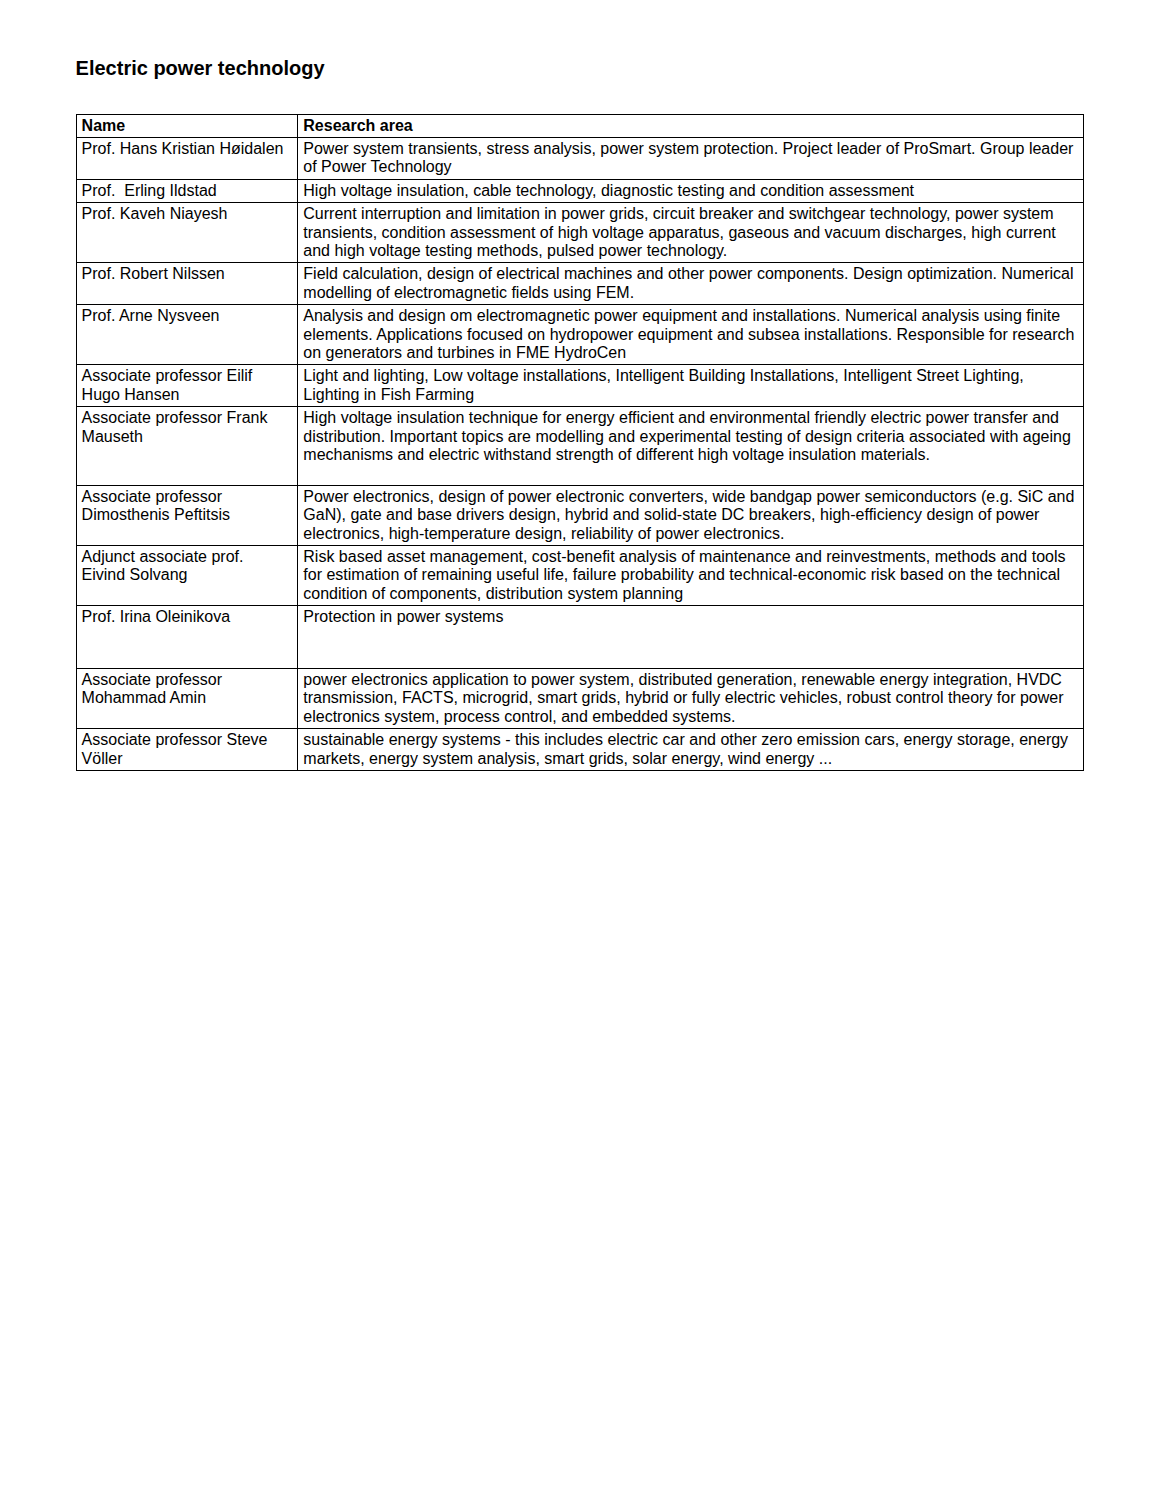Electric power technology
| Name | Research area |
| --- | --- |
| Prof. Hans Kristian Høidalen | Power system transients, stress analysis, power system protection. Project leader of ProSmart. Group leader of Power Technology |
| Prof. Erling Ildstad | High voltage insulation, cable technology, diagnostic testing and condition assessment |
| Prof. Kaveh Niayesh | Current interruption and limitation in power grids, circuit breaker and switchgear technology, power system transients, condition assessment of high voltage apparatus, gaseous and vacuum discharges, high current and high voltage testing methods, pulsed power technology. |
| Prof. Robert Nilssen | Field calculation, design of electrical machines and other power components. Design optimization. Numerical modelling of electromagnetic fields using FEM. |
| Prof. Arne Nysveen | Analysis and design om electromagnetic power equipment and installations. Numerical analysis using finite elements. Applications focused on hydropower equipment and subsea installations. Responsible for research on generators and turbines in FME HydroCen |
| Associate professor Eilif Hugo Hansen | Light and lighting, Low voltage installations, Intelligent Building Installations, Intelligent Street Lighting, Lighting in Fish Farming |
| Associate professor Frank Mauseth | High voltage insulation technique for energy efficient and environmental friendly electric power transfer and distribution. Important topics are modelling and experimental testing of design criteria associated with ageing mechanisms and electric withstand strength of different high voltage insulation materials. |
| Associate professor Dimosthenis Peftitsis | Power electronics, design of power electronic converters, wide bandgap power semiconductors (e.g. SiC and GaN), gate and base drivers design, hybrid and solid-state DC breakers, high-efficiency design of power electronics, high-temperature design, reliability of power electronics. |
| Adjunct associate prof. Eivind Solvang | Risk based asset management, cost-benefit analysis of maintenance and reinvestments, methods and tools for estimation of remaining useful life, failure probability and technical-economic risk based on the technical condition of components, distribution system planning |
| Prof. Irina Oleinikova | Protection in power systems |
| Associate professor Mohammad Amin | power electronics application to power system, distributed generation, renewable energy integration, HVDC transmission, FACTS, microgrid, smart grids, hybrid or fully electric vehicles, robust control theory for power electronics system, process control, and embedded systems. |
| Associate professor Steve Völler | sustainable energy systems - this includes electric car and other zero emission cars, energy storage, energy markets, energy system analysis, smart grids, solar energy, wind energy ... |